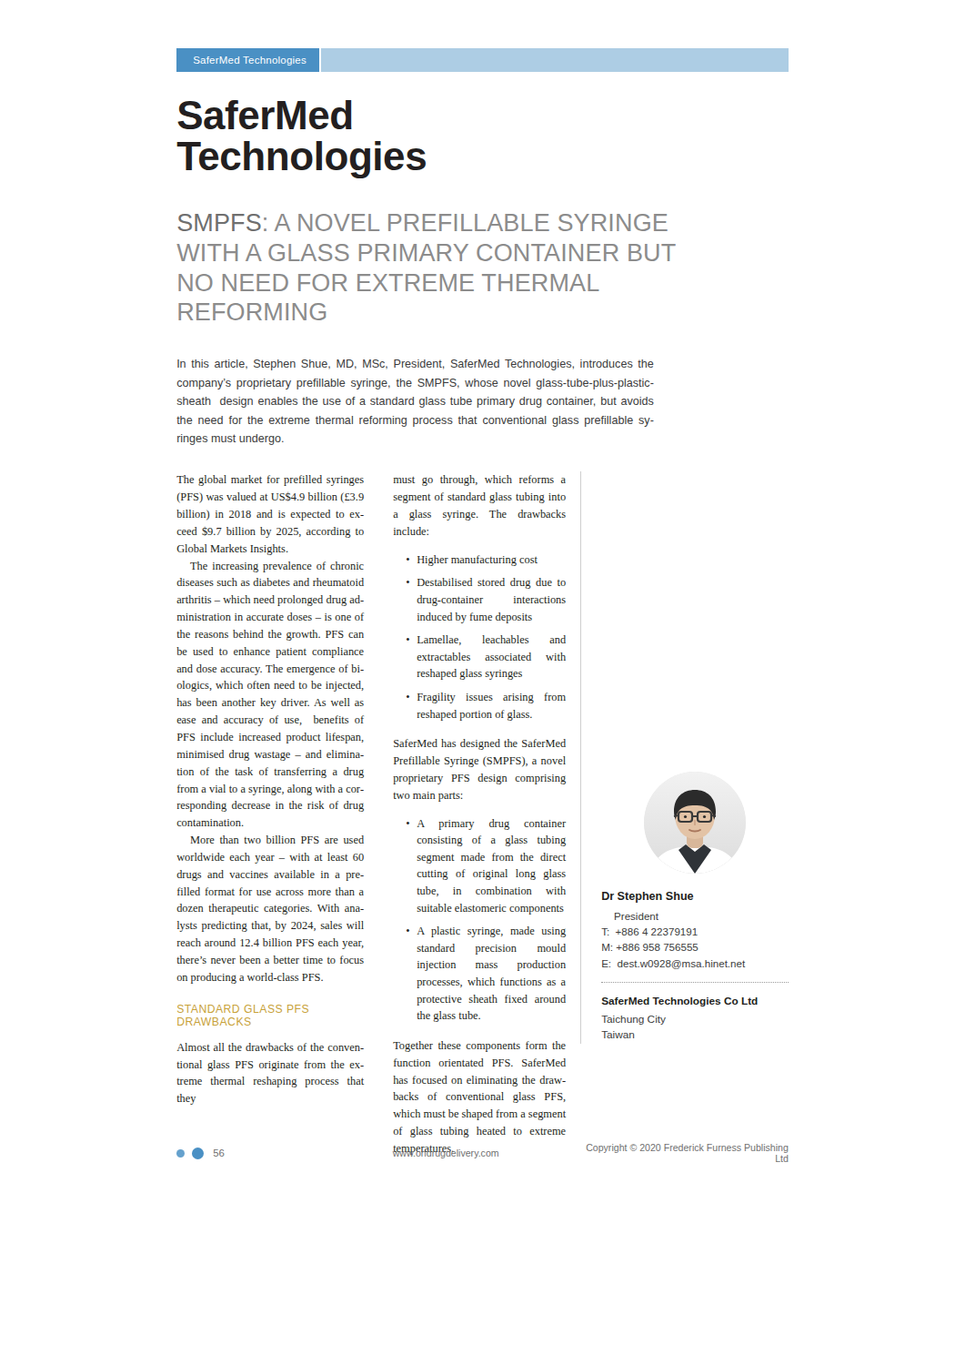SaferMed Technologies
SaferMed
Technologies
SMPFS: A NOVEL PREFILLABLE SYRINGE WITH A GLASS PRIMARY CONTAINER BUT NO NEED FOR EXTREME THERMAL REFORMING
In this article, Stephen Shue, MD, MSc, President, SaferMed Technologies, introduces the company’s proprietary prefillable syringe, the SMPFS, whose novel glass-tube-plus-plastic-sheath design enables the use of a standard glass tube primary drug container, but avoids the need for the extreme thermal reforming process that conventional glass prefillable syringes must undergo.
The global market for prefilled syringes (PFS) was valued at US$4.9 billion (£3.9 billion) in 2018 and is expected to exceed $9.7 billion by 2025, according to Global Markets Insights.
The increasing prevalence of chronic diseases such as diabetes and rheumatoid arthritis – which need prolonged drug administration in accurate doses – is one of the reasons behind the growth. PFS can be used to enhance patient compliance and dose accuracy. The emergence of biologics, which often need to be injected, has been another key driver. As well as ease and accuracy of use, benefits of PFS include increased product lifespan, minimised drug wastage – and elimination of the task of transferring a drug from a vial to a syringe, along with a corresponding decrease in the risk of drug contamination.
More than two billion PFS are used worldwide each year – with at least 60 drugs and vaccines available in a prefilled format for use across more than a dozen therapeutic categories. With analysts predicting that, by 2024, sales will reach around 12.4 billion PFS each year, there’s never been a better time to focus on producing a world-class PFS.
Standard glass PFS drawbacks
Almost all the drawbacks of the conventional glass PFS originate from the extreme thermal reshaping process that they
must go through, which reforms a segment of standard glass tubing into a glass syringe. The drawbacks include:
Higher manufacturing cost
Destabilised stored drug due to drug-container interactions induced by fume deposits
Lamellae, leachables and extractables associated with reshaped glass syringes
Fragility issues arising from reshaped portion of glass.
SaferMed has designed the SaferMed Prefillable Syringe (SMPFS), a novel proprietary PFS design comprising two main parts:
A primary drug container consisting of a glass tubing segment made from the direct cutting of original long glass tube, in combination with suitable elastomeric components
A plastic syringe, made using standard precision mould injection mass production processes, which functions as a protective sheath fixed around the glass tube.
Together these components form the function orientated PFS. SaferMed has focused on eliminating the drawbacks of conventional glass PFS, which must be shaped from a segment of glass tubing heated to extreme temperatures.
Dr Stephen Shue
President
T: +886 4 22379191
M: +886 958 756555
E: dest.w0928@msa.hinet.net
SaferMed Technologies Co Ltd Taichung City
Taiwan
56
www.ondrugdelivery.com
Copyright © 2020 Frederick Furness Publishing Ltd